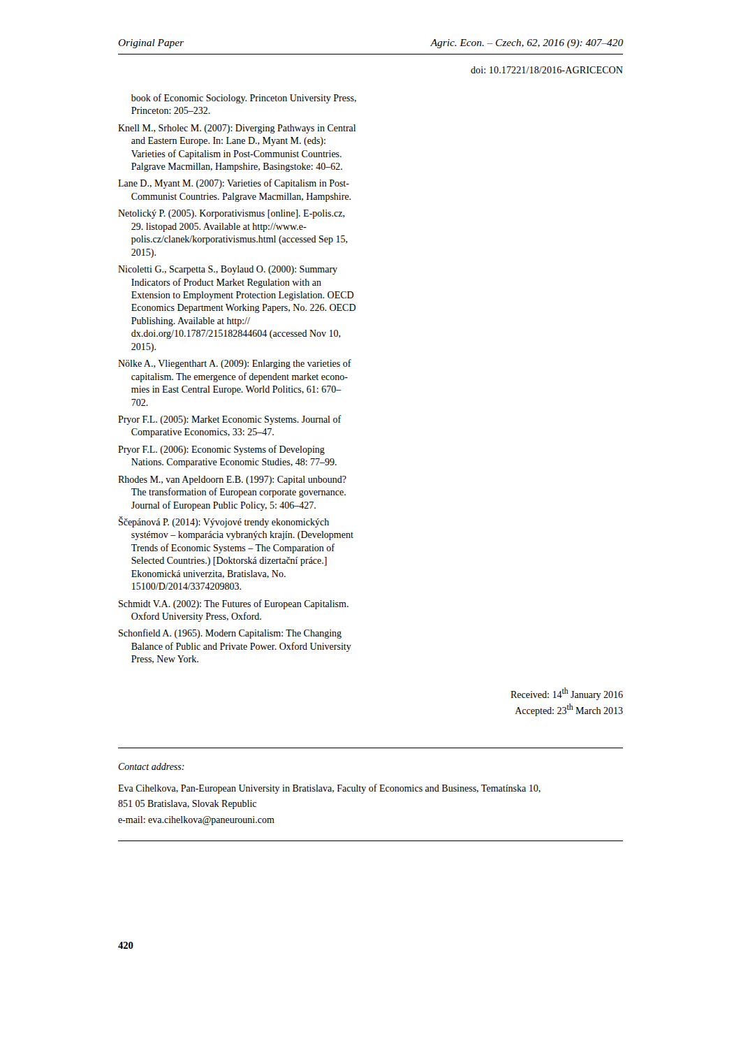Original Paper
Agric. Econ. – Czech, 62, 2016 (9): 407–420
doi: 10.17221/18/2016-AGRICECON
book of Economic Sociology. Princeton University Press, Princeton: 205–232.
Knell M., Srholec M. (2007): Diverging Pathways in Central and Eastern Europe. In: Lane D., Myant M. (eds): Varieties of Capitalism in Post-Communist Countries. Palgrave Macmillan, Hampshire, Basingstoke: 40–62.
Lane D., Myant M. (2007): Varieties of Capitalism in Post-Communist Countries. Palgrave Macmillan, Hampshire.
Netolický P. (2005). Korporativismus [online]. E-polis.cz, 29. listopad 2005. Available at http://www.e-polis.cz/clanek/korporativismus.html (accessed Sep 15, 2015).
Nicoletti G., Scarpetta S., Boylaud O. (2000): Summary Indicators of Product Market Regulation with an Extension to Employment Protection Legislation. OECD Economics Department Working Papers, No. 226. OECD Publishing. Available at http:// dx.doi.org/10.1787/215182844604 (accessed Nov 10, 2015).
Nölke A., Vliegenthart A. (2009): Enlarging the varieties of capitalism. The emergence of dependent market economies in East Central Europe. World Politics, 61: 670–702.
Pryor F.L. (2005): Market Economic Systems. Journal of Comparative Economics, 33: 25–47.
Pryor F.L. (2006): Economic Systems of Developing Nations. Comparative Economic Studies, 48: 77–99.
Rhodes M., van Apeldoorn E.B. (1997): Capital unbound? The transformation of European corporate governance. Journal of European Public Policy, 5: 406–427.
Ščepánová P. (2014): Vývojové trendy ekonomických systémov – komparácia vybraných krajín. (Development Trends of Economic Systems – The Comparation of Selected Countries.) [Doktorská dizertační práce.] Ekonomická univerzita, Bratislava, No. 15100/D/2014/3374209803.
Schmidt V.A. (2002): The Futures of European Capitalism. Oxford University Press, Oxford.
Schonfield A. (1965). Modern Capitalism: The Changing Balance of Public and Private Power. Oxford University Press, New York.
Received: 14th January 2016
Accepted: 23th March 2013
Contact address:
Eva Cihelkova, Pan-European University in Bratislava, Faculty of Economics and Business, Tematínska 10,
851 05 Bratislava, Slovak Republic
e-mail: eva.cihelkova@paneurouni.com
420